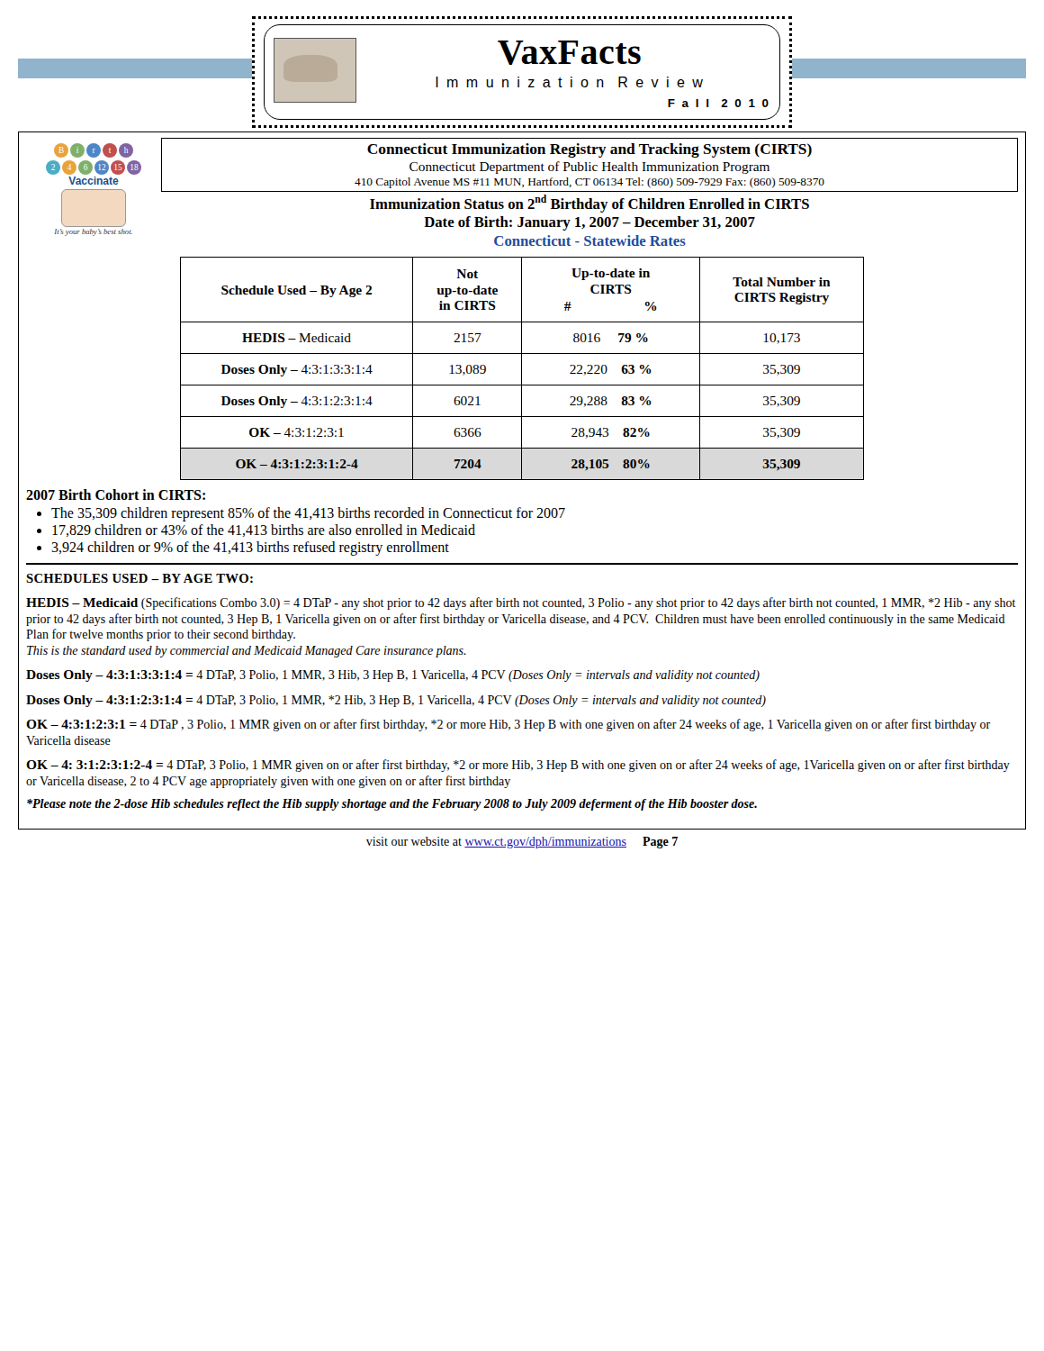VaxFacts
I m m u n i z a t i o n R e v i e w
F a l l 2 0 1 0
Birth
246121518
Vaccinate
It’s your baby’s best shot.
Connecticut Immunization Registry and Tracking System (CIRTS)
Connecticut Department of Public Health Immunization Program
410 Capitol Avenue MS #11 MUN, Hartford, CT 06134 Tel: (860) 509-7929 Fax: (860) 509-8370
Immunization Status on 2nd Birthday of Children Enrolled in CIRTS
Date of Birth: January 1, 2007 – December 31, 2007
Connecticut - Statewide Rates
| Schedule Used – By Age 2 | Not up-to-date in CIRTS | Up-to-date in CIRTS # % | Total Number in CIRTS Registry |
| --- | --- | --- | --- |
| HEDIS – Medicaid | 2157 | 8016 79 % | 10,173 |
| Doses Only – 4:3:1:3:3:1:4 | 13,089 | 22,220 63 % | 35,309 |
| Doses Only – 4:3:1:2:3:1:4 | 6021 | 29,288 83 % | 35,309 |
| OK – 4:3:1:2:3:1 | 6366 | 28,943 82% | 35,309 |
| OK – 4:3:1:2:3:1:2-4 | 7204 | 28,105 80% | 35,309 |
2007 Birth Cohort in CIRTS:
The 35,309 children represent 85% of the 41,413 births recorded in Connecticut for 2007
17,829 children or 43% of the 41,413 births are also enrolled in Medicaid
3,924 children or 9% of the 41,413 births refused registry enrollment
SCHEDULES USED – BY AGE TWO:
HEDIS – Medicaid (Specifications Combo 3.0) = 4 DTaP - any shot prior to 42 days after birth not counted, 3 Polio - any shot prior to 42 days after birth not counted, 1 MMR, *2 Hib - any shot prior to 42 days after birth not counted, 3 Hep B, 1 Varicella given on or after first birthday or Varicella disease, and 4 PCV. Children must have been enrolled continuously in the same Medicaid Plan for twelve months prior to their second birthday.
This is the standard used by commercial and Medicaid Managed Care insurance plans.
Doses Only – 4:3:1:3:3:1:4 = 4 DTaP, 3 Polio, 1 MMR, 3 Hib, 3 Hep B, 1 Varicella, 4 PCV (Doses Only = intervals and validity not counted)
Doses Only – 4:3:1:2:3:1:4 = 4 DTaP, 3 Polio, 1 MMR, *2 Hib, 3 Hep B, 1 Varicella, 4 PCV (Doses Only = intervals and validity not counted)
OK – 4:3:1:2:3:1 = 4 DTaP , 3 Polio, 1 MMR given on or after first birthday, *2 or more Hib, 3 Hep B with one given on after 24 weeks of age, 1 Varicella given on or after first birthday or Varicella disease
OK – 4: 3:1:2:3:1:2-4 = 4 DTaP, 3 Polio, 1 MMR given on or after first birthday, *2 or more Hib, 3 Hep B with one given on or after 24 weeks of age, 1Varicella given on or after first birthday or Varicella disease, 2 to 4 PCV age appropriately given with one given on or after first birthday
*Please note the 2-dose Hib schedules reflect the Hib supply shortage and the February 2008 to July 2009 deferment of the Hib booster dose.
visit our website at www.ct.gov/dph/immunizations Page 7